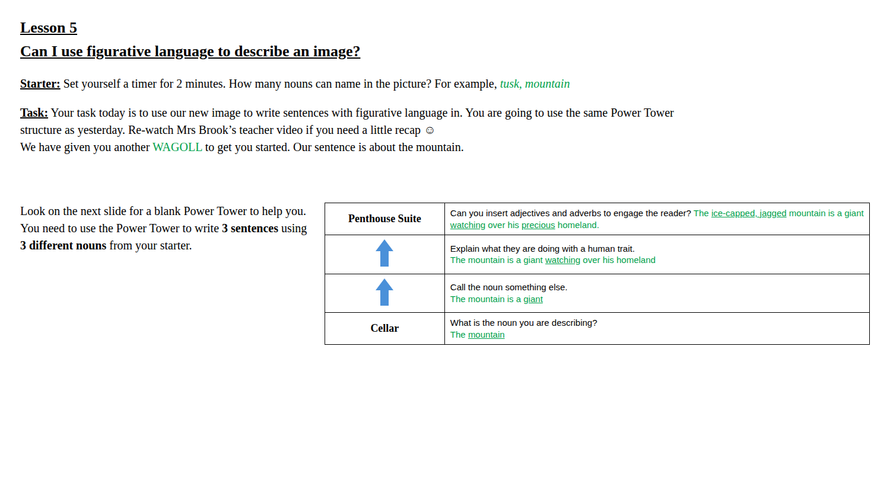Lesson 5
Can I use figurative language to describe an image?
Starter: Set yourself a timer for 2 minutes. How many nouns can name in the picture? For example, tusk, mountain
Task: Your task today is to use our new image to write sentences with figurative language in. You are going to use the same Power Tower structure as yesterday. Re-watch Mrs Brook’s teacher video if you need a little recap ☺
We have given you another WAGOLL to get you started. Our sentence is about the mountain.
Look on the next slide for a blank Power Tower to help you.
You need to use the Power Tower to write 3 sentences using 3 different nouns from your starter.
| Penthouse Suite | Can you insert adjectives and adverbs to engage the reader? The ice-capped, jagged mountain is a giant watching over his precious homeland. |
| | Explain what they are doing with a human trait. The mountain is a giant watching over his homeland |
| | Call the noun something else. The mountain is a giant |
| Cellar | What is the noun you are describing? The mountain |